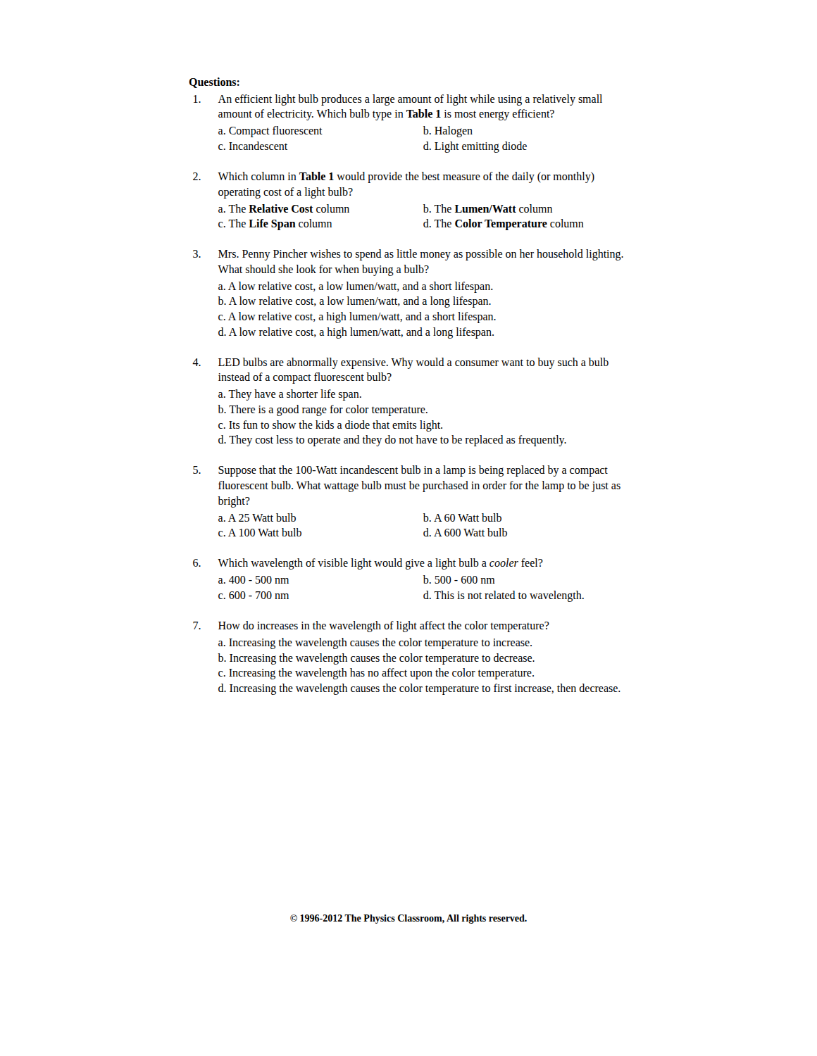Questions:
An efficient light bulb produces a large amount of light while using a relatively small amount of electricity. Which bulb type in Table 1 is most energy efficient?
| a. Compact fluorescent | b. Halogen |
| c. Incandescent | d. Light emitting diode |
Which column in Table 1 would provide the best measure of the daily (or monthly) operating cost of a light bulb?
| a. The Relative Cost column | b. The Lumen/Watt column |
| c. The Life Span column | d. The Color Temperature column |
Mrs. Penny Pincher wishes to spend as little money as possible on her household lighting. What should she look for when buying a bulb?
a. A low relative cost, a low lumen/watt, and a short lifespan.
b. A low relative cost, a low lumen/watt, and a long lifespan.
c. A low relative cost, a high lumen/watt, and a short lifespan.
d. A low relative cost, a high lumen/watt, and a long lifespan.
LED bulbs are abnormally expensive. Why would a consumer want to buy such a bulb instead of a compact fluorescent bulb?
a. They have a shorter life span.
b. There is a good range for color temperature.
c. Its fun to show the kids a diode that emits light.
d. They cost less to operate and they do not have to be replaced as frequently.
Suppose that the 100-Watt incandescent bulb in a lamp is being replaced by a compact fluorescent bulb. What wattage bulb must be purchased in order for the lamp to be just as bright?
| a. A 25 Watt bulb | b. A 60 Watt bulb |
| c. A 100 Watt bulb | d. A 600 Watt bulb |
Which wavelength of visible light would give a light bulb a cooler feel?
| a. 400 - 500 nm | b. 500 - 600 nm |
| c. 600 - 700 nm | d. This is not related to wavelength. |
How do increases in the wavelength of light affect the color temperature?
a. Increasing the wavelength causes the color temperature to increase.
b. Increasing the wavelength causes the color temperature to decrease.
c. Increasing the wavelength has no affect upon the color temperature.
d. Increasing the wavelength causes the color temperature to first increase, then decrease.
© 1996-2012 The Physics Classroom, All rights reserved.